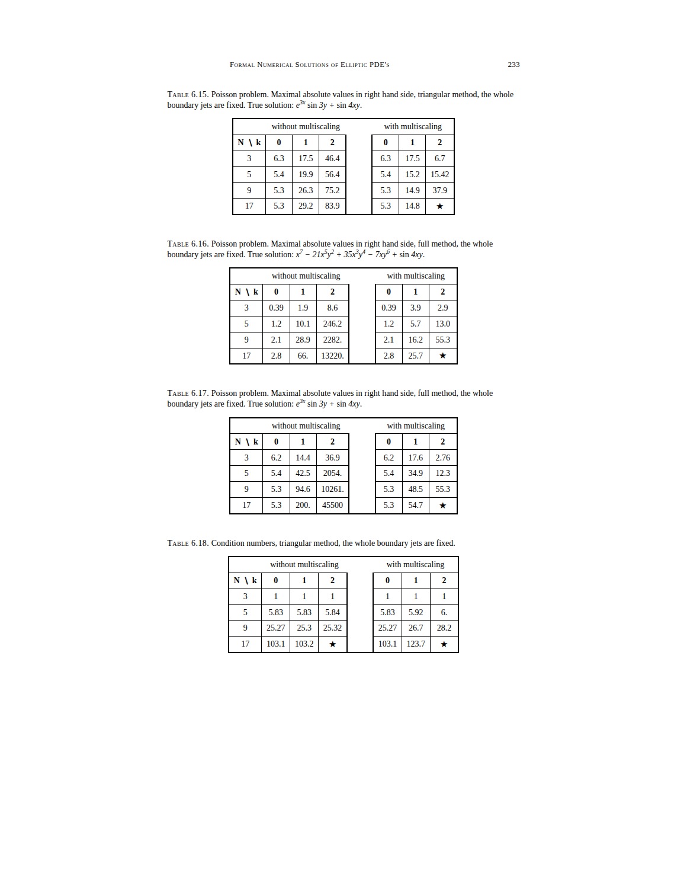Formal Numerical Solutions of Elliptic PDE's 233
Table 6.15. Poisson problem. Maximal absolute values in right hand side, triangular method, the whole boundary jets are fixed. True solution: e3x sin 3y + sin 4xy.
| | without multiscaling | | with multiscaling |
| --- | --- | --- | --- |
| N ∖ k | 0 | 1 | 2 | | 0 | 1 | 2 |
| 3 | 6.3 | 17.5 | 46.4 | | 6.3 | 17.5 | 6.7 |
| 5 | 5.4 | 19.9 | 56.4 | | 5.4 | 15.2 | 15.42 |
| 9 | 5.3 | 26.3 | 75.2 | | 5.3 | 14.9 | 37.9 |
| 17 | 5.3 | 29.2 | 83.9 | | 5.3 | 14.8 | ★ |
Table 6.16. Poisson problem. Maximal absolute values in right hand side, full method, the whole boundary jets are fixed. True solution: x7 − 21x5y2 + 35x3y4 − 7xy6 + sin 4xy.
| | without multiscaling | | with multiscaling |
| --- | --- | --- | --- |
| N ∖ k | 0 | 1 | 2 | | 0 | 1 | 2 |
| 3 | 0.39 | 1.9 | 8.6 | | 0.39 | 3.9 | 2.9 |
| 5 | 1.2 | 10.1 | 246.2 | | 1.2 | 5.7 | 13.0 |
| 9 | 2.1 | 28.9 | 2282. | | 2.1 | 16.2 | 55.3 |
| 17 | 2.8 | 66. | 13220. | | 2.8 | 25.7 | ★ |
Table 6.17. Poisson problem. Maximal absolute values in right hand side, full method, the whole boundary jets are fixed. True solution: e3x sin 3y + sin 4xy.
| | without multiscaling | | with multiscaling |
| --- | --- | --- | --- |
| N ∖ k | 0 | 1 | 2 | | 0 | 1 | 2 |
| 3 | 6.2 | 14.4 | 36.9 | | 6.2 | 17.6 | 2.76 |
| 5 | 5.4 | 42.5 | 2054. | | 5.4 | 34.9 | 12.3 |
| 9 | 5.3 | 94.6 | 10261. | | 5.3 | 48.5 | 55.3 |
| 17 | 5.3 | 200. | 45500 | | 5.3 | 54.7 | ★ |
Table 6.18. Condition numbers, triangular method, the whole boundary jets are fixed.
| | without multiscaling | | with multiscaling |
| --- | --- | --- | --- |
| N ∖ k | 0 | 1 | 2 | | 0 | 1 | 2 |
| 3 | 1 | 1 | 1 | | 1 | 1 | 1 |
| 5 | 5.83 | 5.83 | 5.84 | | 5.83 | 5.92 | 6. |
| 9 | 25.27 | 25.3 | 25.32 | | 25.27 | 26.7 | 28.2 |
| 17 | 103.1 | 103.2 | ★ | | 103.1 | 123.7 | ★ |